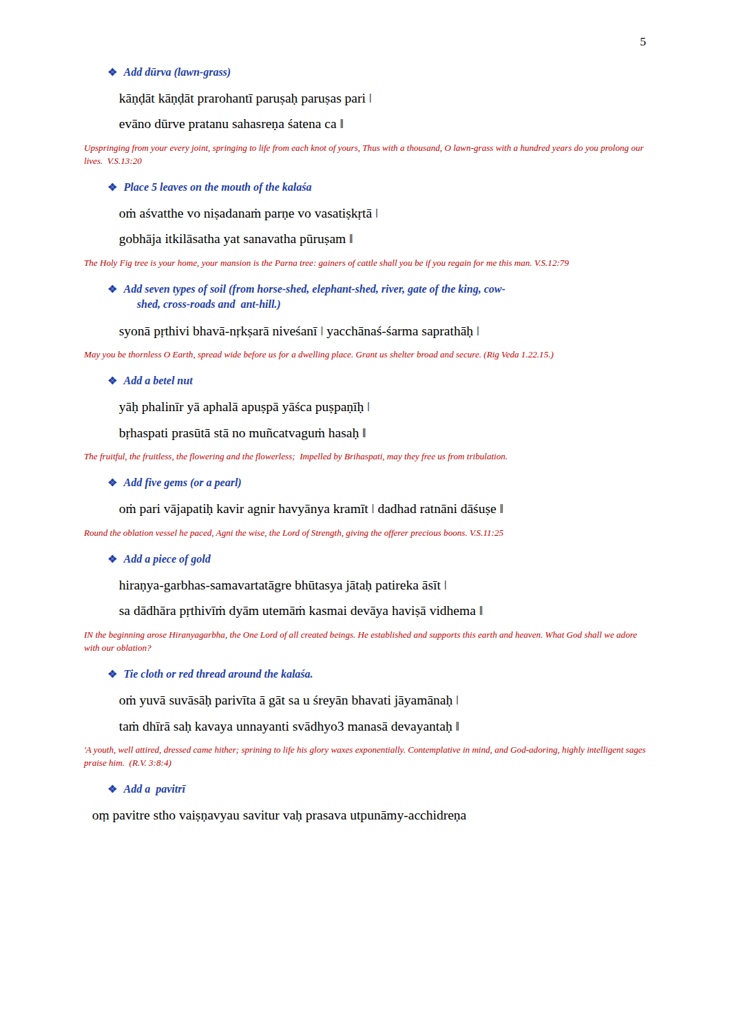5
Add dūrva (lawn-grass)
kāṇḍāt kāṇḍāt prarohantī paruṣaḥ paruṣas pari ǀ evāno dūrve pratanu sahasreṇa śatena ca ǁ
Upspringing from your every joint, springing to life from each knot of yours, Thus with a thousand, O lawn-grass with a hundred years do you prolong our lives. V.S.13:20
Place 5 leaves on the mouth of the kalaśa
oṁ aśvatthe vo niṣadanaṁ parṇe vo vasatiṣkṛtā ǀ gobhāja itkilāsatha yat sanavatha pūruṣam ǁ
The Holy Fig tree is your home, your mansion is the Parna tree: gainers of cattle shall you be if you regain for me this man. V.S.12:79
Add seven types of soil (from horse-shed, elephant-shed, river, gate of the king, cow-shed, cross-roads and ant-hill.)
syonā pṛthivi bhavā-nṛkṣarā niveśanī ǀ yacchānaś-śarma saprathāḥ ǀ
May you be thornless O Earth, spread wide before us for a dwelling place. Grant us shelter broad and secure. (Rig Veda 1.22.15.)
Add a betel nut
yāḥ phalinīr yā aphalā apuṣpā yāśca puṣpaṇīḥ ǀ bṛhaspati prasūtā stā no muñcatvaguṁ hasaḥ ǁ
The fruitful, the fruitless, the flowering and the flowerless; Impelled by Brihaspati, may they free us from tribulation.
Add five gems (or a pearl)
oṁ pari vājapatiḥ kavir agnir havyānya kramīt ǀ dadhad ratnāni dāśuṣe ǁ
Round the oblation vessel he paced, Agni the wise, the Lord of Strength, giving the offerer precious boons. V.S.11:25
Add a piece of gold
hiraṇya-garbhas-samavartatāgre bhūtasya jātaḥ patireka āsīt ǀ sa dādhāra pṛthivīṁ dyām utemāṁ kasmai devāya haviṣā vidhema ǁ
IN the beginning arose Hiranyagarbha, the One Lord of all created beings. He established and supports this earth and heaven. What God shall we adore with our oblation?
Tie cloth or red thread around the kalaśa.
oṁ yuvā suvāsāḥ parivīta ā gāt sa u śreyān bhavati jāyamānaḥ ǀ taṁ dhīrā saḥ kavaya unnayanti svādhyo3 manasā devayantaḥ ǁ
'A youth, well attired, dressed came hither; sprining to life his glory waxes exponentially. Contemplative in mind, and God-adoring, highly intelligent sages praise him. (R.V. 3:8:4)
Add a pavitrī
oṃ pavitre stho vaiṣṇavyau savitur vaḥ prasava utpunāmy-acchidreṇa